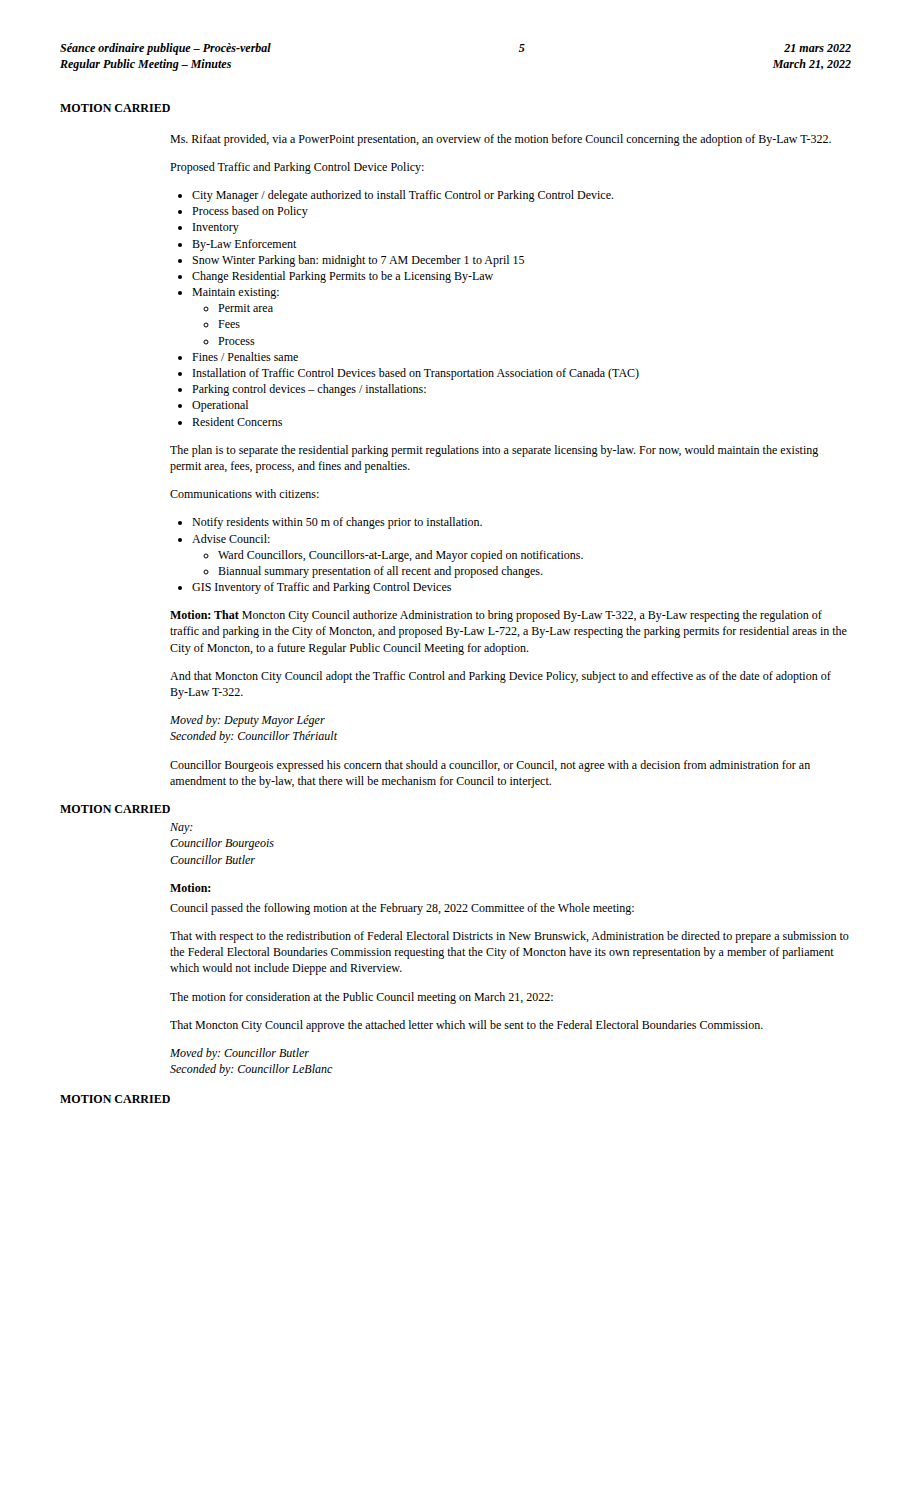Séance ordinaire publique – Procès-verbal
Regular Public Meeting – Minutes
5
21 mars 2022
March 21, 2022
MOTION CARRIED
Ms. Rifaat provided, via a PowerPoint presentation, an overview of the motion before Council concerning the adoption of By-Law T-322.
Proposed Traffic and Parking Control Device Policy:
City Manager / delegate authorized to install Traffic Control or Parking Control Device.
Process based on Policy
Inventory
By-Law Enforcement
Snow Winter Parking ban: midnight to 7 AM December 1 to April 15
Change Residential Parking Permits to be a Licensing By-Law
Maintain existing:
Permit area
Fees
Process
Fines / Penalties same
Installation of Traffic Control Devices based on Transportation Association of Canada (TAC)
Parking control devices – changes / installations:
Operational
Resident Concerns
The plan is to separate the residential parking permit regulations into a separate licensing by-law. For now, would maintain the existing permit area, fees, process, and fines and penalties.
Communications with citizens:
Notify residents within 50 m of changes prior to installation.
Advise Council:
Ward Councillors, Councillors-at-Large, and Mayor copied on notifications.
Biannual summary presentation of all recent and proposed changes.
GIS Inventory of Traffic and Parking Control Devices
Motion: That Moncton City Council authorize Administration to bring proposed By-Law T-322, a By-Law respecting the regulation of traffic and parking in the City of Moncton, and proposed By-Law L-722, a By-Law respecting the parking permits for residential areas in the City of Moncton, to a future Regular Public Council Meeting for adoption.
And that Moncton City Council adopt the Traffic Control and Parking Device Policy, subject to and effective as of the date of adoption of By-Law T-322.
Moved by: Deputy Mayor Léger
Seconded by: Councillor Thériault
Councillor Bourgeois expressed his concern that should a councillor, or Council, not agree with a decision from administration for an amendment to the by-law, that there will be mechanism for Council to interject.
MOTION CARRIED
Nay:
Councillor Bourgeois
Councillor Butler
Motion:
Council passed the following motion at the February 28, 2022 Committee of the Whole meeting:
That with respect to the redistribution of Federal Electoral Districts in New Brunswick, Administration be directed to prepare a submission to the Federal Electoral Boundaries Commission requesting that the City of Moncton have its own representation by a member of parliament which would not include Dieppe and Riverview.
The motion for consideration at the Public Council meeting on March 21, 2022:
That Moncton City Council approve the attached letter which will be sent to the Federal Electoral Boundaries Commission.
Moved by: Councillor Butler
Seconded by: Councillor LeBlanc
MOTION CARRIED